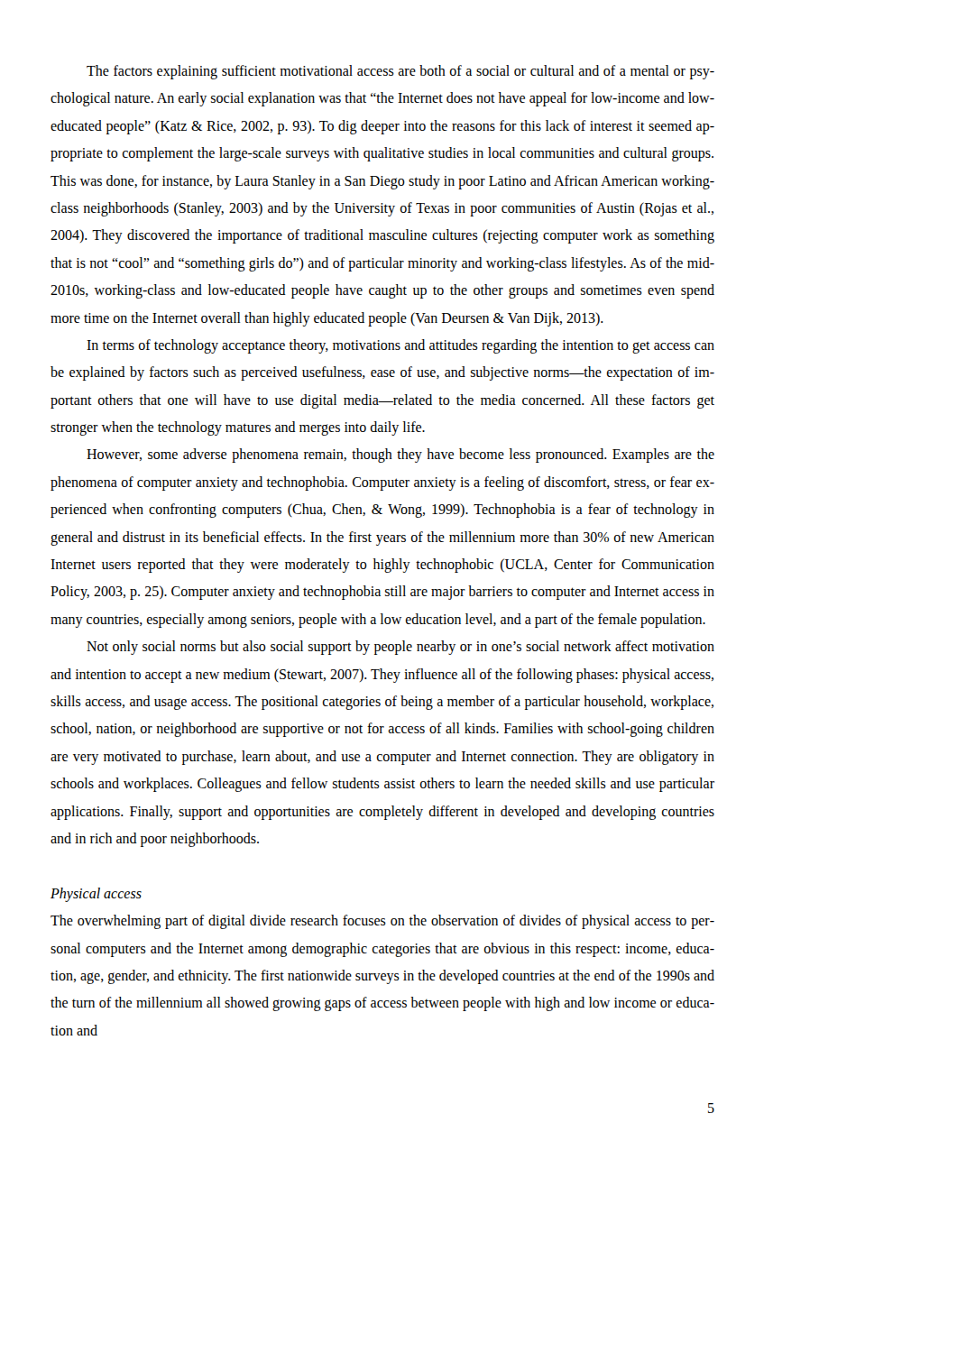The factors explaining sufficient motivational access are both of a social or cultural and of a mental or psychological nature. An early social explanation was that “the Internet does not have appeal for low-income and low-educated people” (Katz & Rice, 2002, p. 93). To dig deeper into the reasons for this lack of interest it seemed appropriate to complement the large-scale surveys with qualitative studies in local communities and cultural groups. This was done, for instance, by Laura Stanley in a San Diego study in poor Latino and African American working-class neighborhoods (Stanley, 2003) and by the University of Texas in poor communities of Austin (Rojas et al., 2004). They discovered the importance of traditional masculine cultures (rejecting computer work as something that is not “cool” and “something girls do”) and of particular minority and working-class lifestyles. As of the mid-2010s, working-class and low-educated people have caught up to the other groups and sometimes even spend more time on the Internet overall than highly educated people (Van Deursen & Van Dijk, 2013).
In terms of technology acceptance theory, motivations and attitudes regarding the intention to get access can be explained by factors such as perceived usefulness, ease of use, and subjective norms—the expectation of important others that one will have to use digital media—related to the media concerned. All these factors get stronger when the technology matures and merges into daily life.
However, some adverse phenomena remain, though they have become less pronounced. Examples are the phenomena of computer anxiety and technophobia. Computer anxiety is a feeling of discomfort, stress, or fear experienced when confronting computers (Chua, Chen, & Wong, 1999). Technophobia is a fear of technology in general and distrust in its beneficial effects. In the first years of the millennium more than 30% of new American Internet users reported that they were moderately to highly technophobic (UCLA, Center for Communication Policy, 2003, p. 25). Computer anxiety and technophobia still are major barriers to computer and Internet access in many countries, especially among seniors, people with a low education level, and a part of the female population.
Not only social norms but also social support by people nearby or in one’s social network affect motivation and intention to accept a new medium (Stewart, 2007). They influence all of the following phases: physical access, skills access, and usage access. The positional categories of being a member of a particular household, workplace, school, nation, or neighborhood are supportive or not for access of all kinds. Families with school-going children are very motivated to purchase, learn about, and use a computer and Internet connection. They are obligatory in schools and workplaces. Colleagues and fellow students assist others to learn the needed skills and use particular applications. Finally, support and opportunities are completely different in developed and developing countries and in rich and poor neighborhoods.
Physical access
The overwhelming part of digital divide research focuses on the observation of divides of physical access to personal computers and the Internet among demographic categories that are obvious in this respect: income, education, age, gender, and ethnicity. The first nationwide surveys in the developed countries at the end of the 1990s and the turn of the millennium all showed growing gaps of access between people with high and low income or education and
5